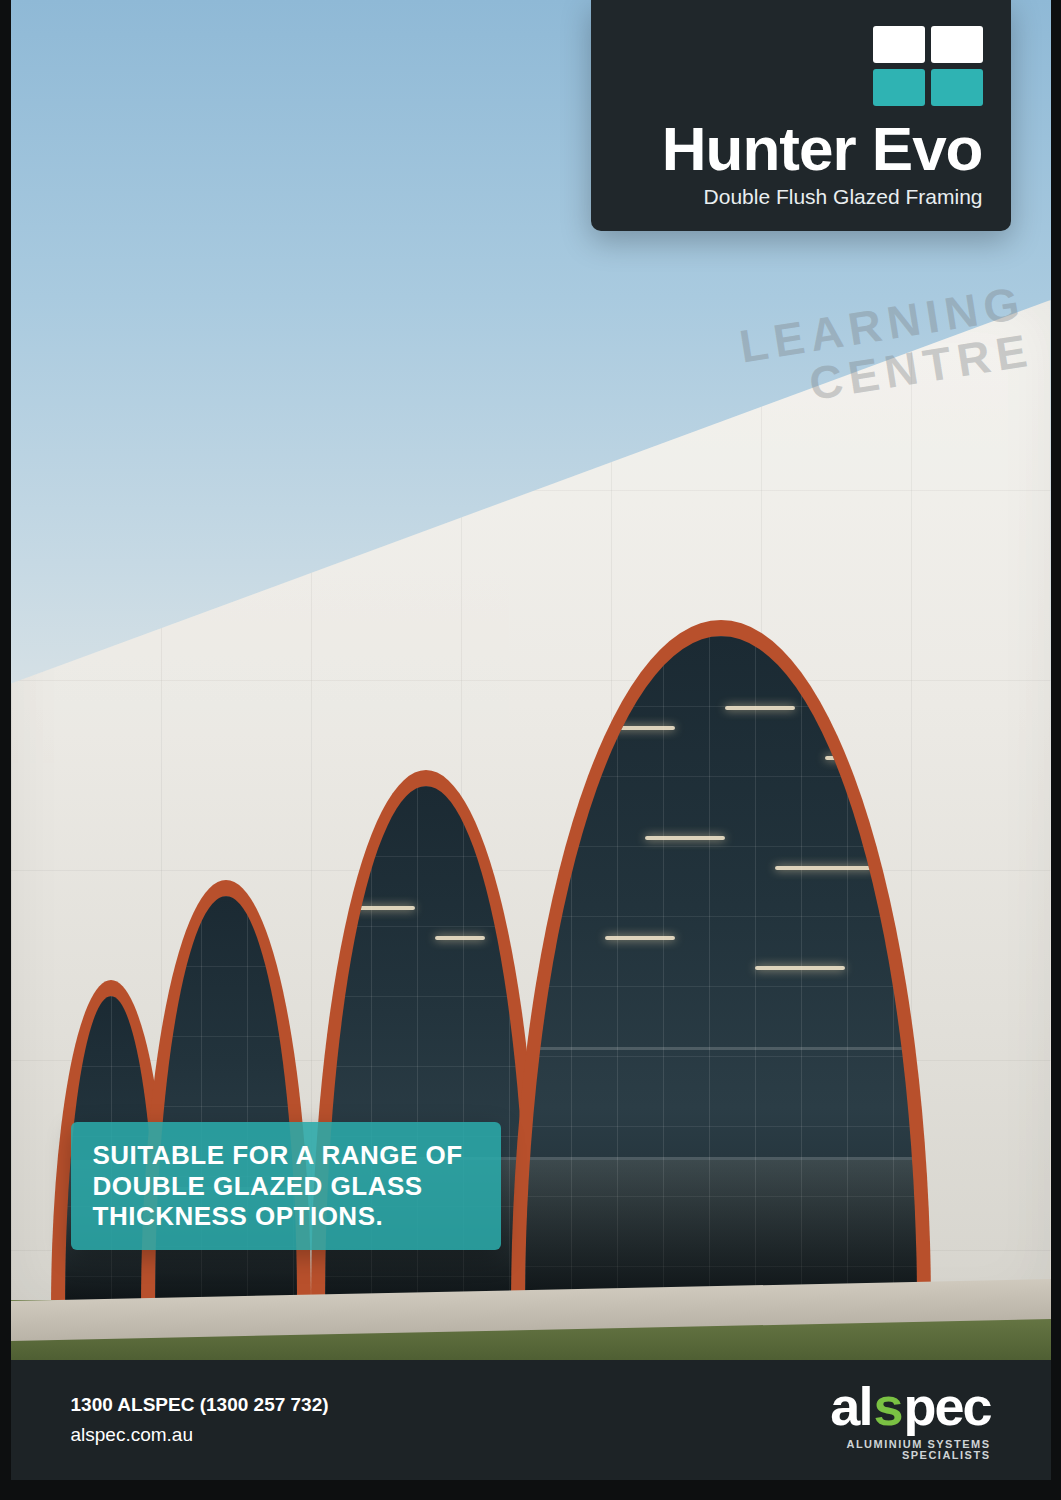Learning
Centre
Hunter Evo
Double Flush Glazed Framing
Suitable for a range of double glazed glass thickness options.
1300 ALSPEC (1300 257 732)
alspec.com.au
al spec
Aluminium Systems
Specialists